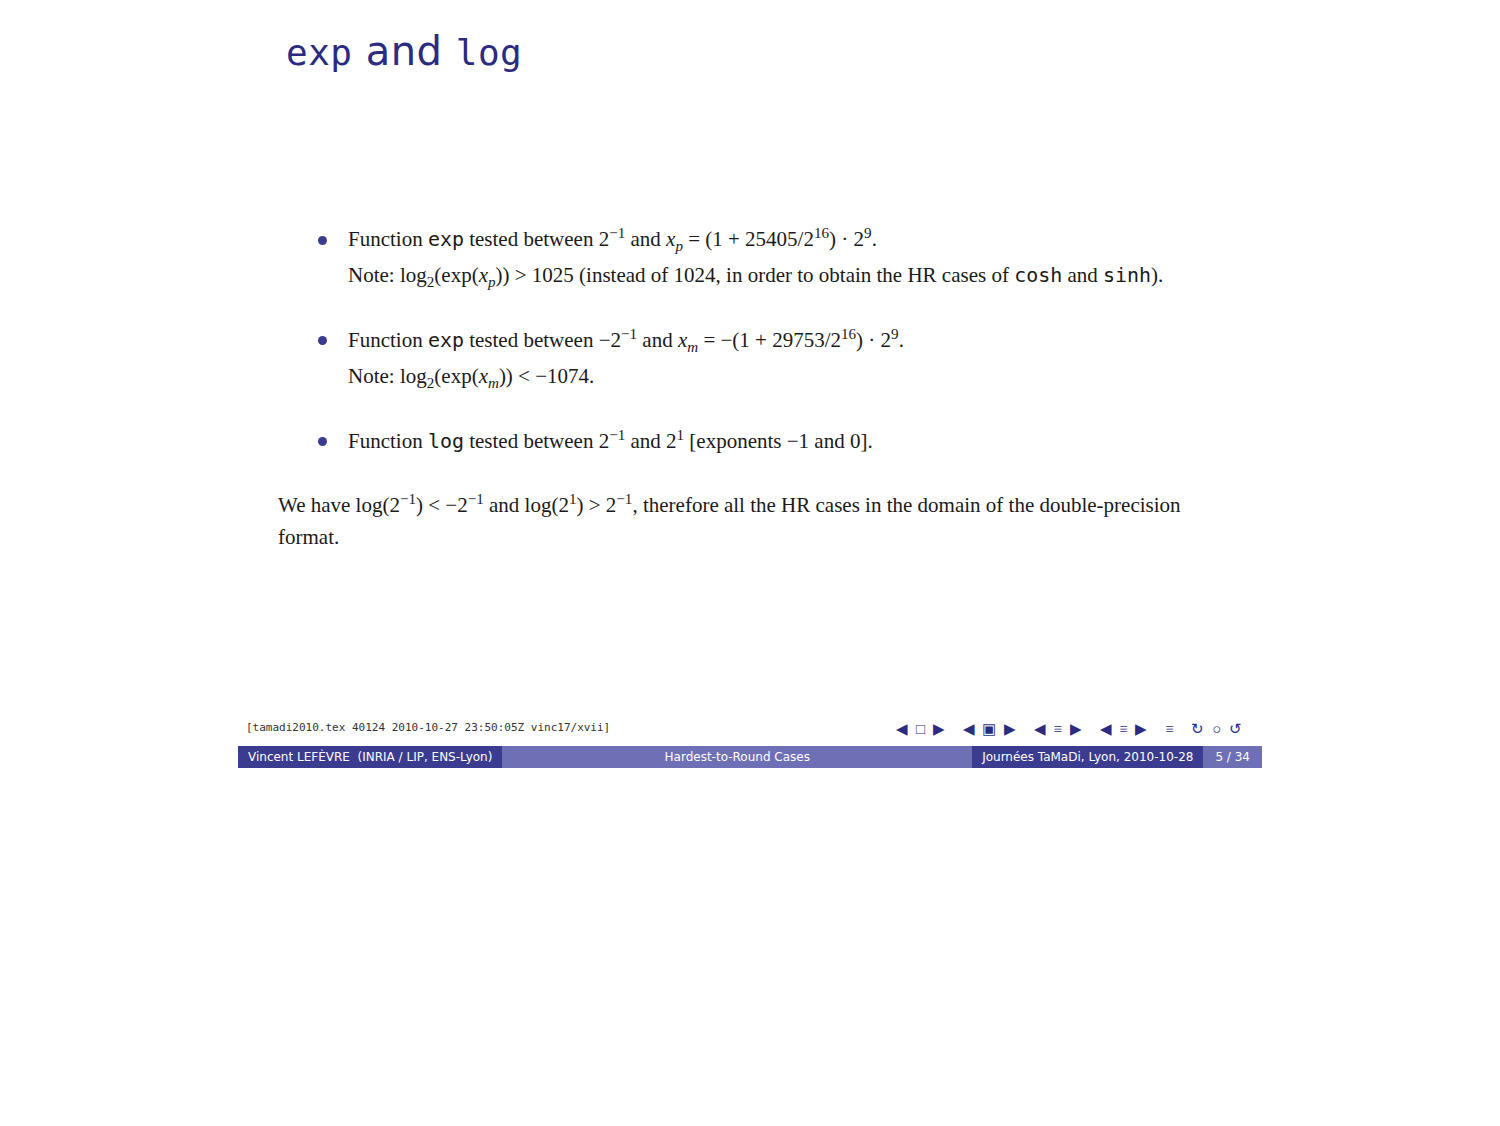exp and log
Function exp tested between 2−1 and xp = (1 + 25405/216) · 29. Note: log2(exp(xp)) > 1025 (instead of 1024, in order to obtain the HR cases of cosh and sinh).
Function exp tested between −2−1 and xm = −(1 + 29753/216) · 29. Note: log2(exp(xm)) < −1074.
Function log tested between 2−1 and 21 [exponents −1 and 0].
We have log(2−1) < −2−1 and log(21) > 2−1, therefore all the HR cases in the domain of the double-precision format.
[tamadi2010.tex 40124 2010-10-27 23:50:05Z vinc17/xvii]
◀ □ ▶ ◀ ▣ ▶ ◀ ≡ ▶ ◀ ≡ ▶ ≡ ↻ ○ ↺
Vincent LEFÈVRE (INRIA / LIP, ENS-Lyon)
Hardest-to-Round Cases
Journées TaMaDi, Lyon, 2010-10-28
5 / 34